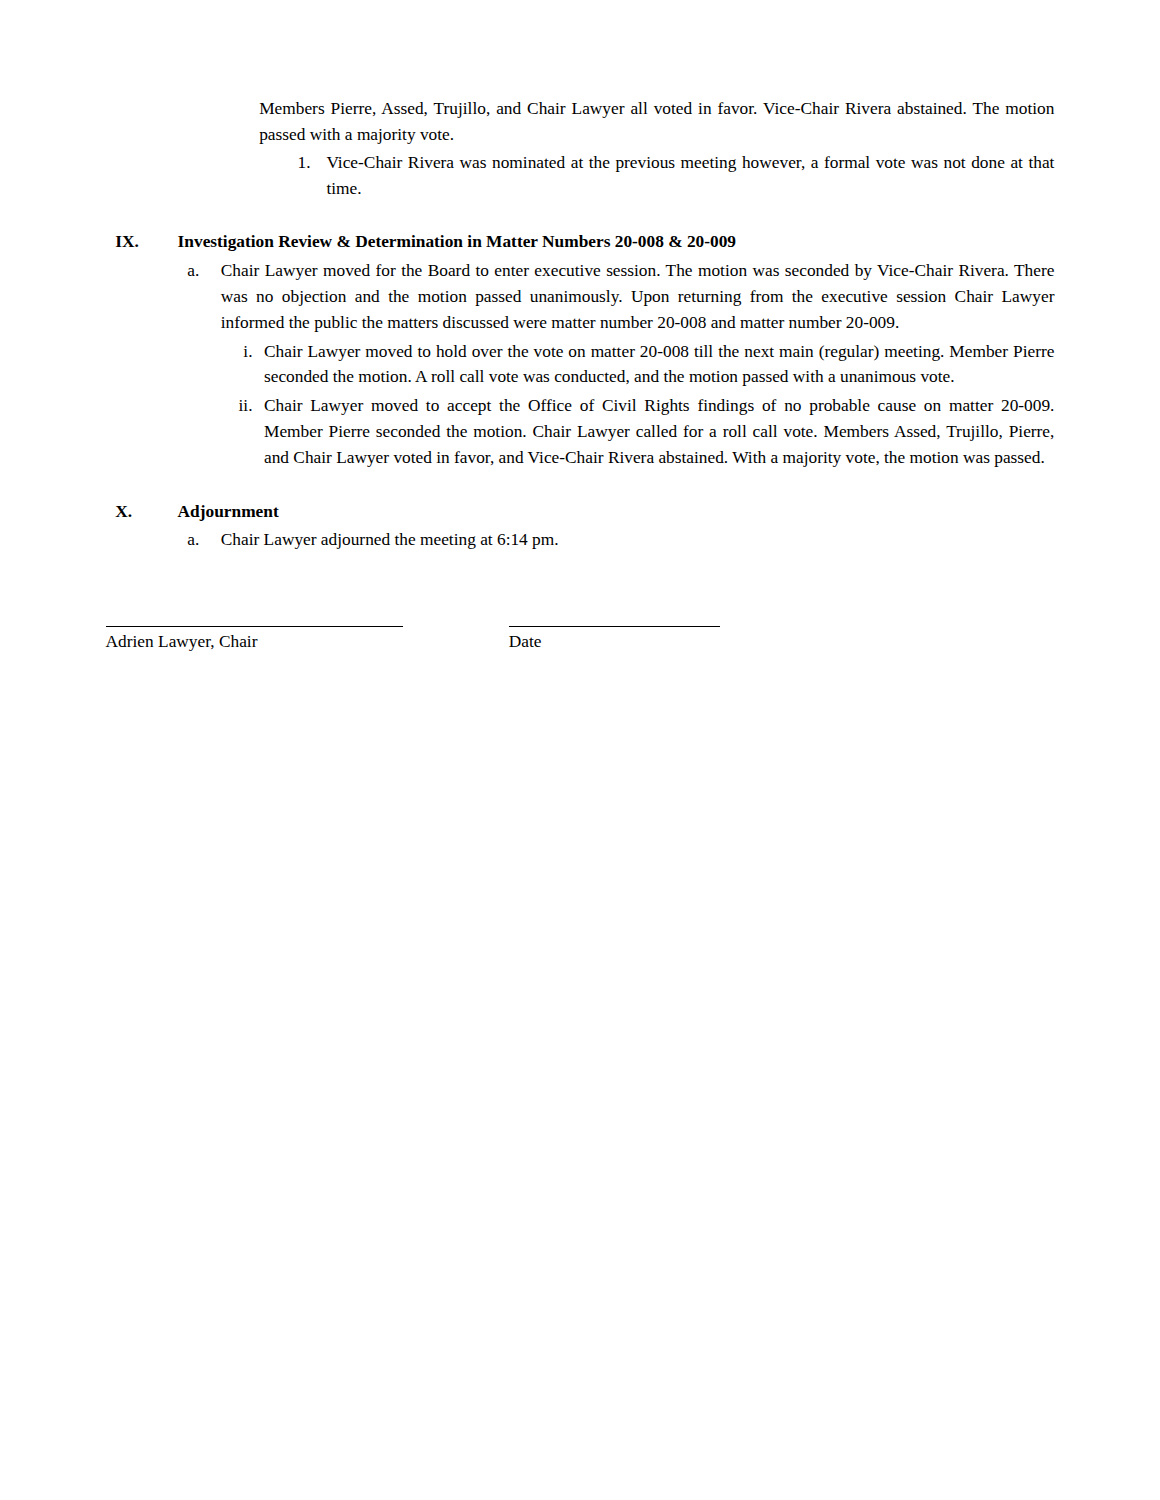Members Pierre, Assed, Trujillo, and Chair Lawyer all voted in favor. Vice-Chair Rivera abstained. The motion passed with a majority vote.
1.
Vice-Chair Rivera was nominated at the previous meeting however, a formal vote was not done at that time.
IX.
Investigation Review & Determination in Matter Numbers 20-008 & 20-009
a.
Chair Lawyer moved for the Board to enter executive session. The motion was seconded by Vice-Chair Rivera. There was no objection and the motion passed unanimously. Upon returning from the executive session Chair Lawyer informed the public the matters discussed were matter number 20-008 and matter number 20-009.
i.
Chair Lawyer moved to hold over the vote on matter 20-008 till the next main (regular) meeting. Member Pierre seconded the motion. A roll call vote was conducted, and the motion passed with a unanimous vote.
ii.
Chair Lawyer moved to accept the Office of Civil Rights findings of no probable cause on matter 20-009. Member Pierre seconded the motion. Chair Lawyer called for a roll call vote. Members Assed, Trujillo, Pierre, and Chair Lawyer voted in favor, and Vice-Chair Rivera abstained. With a majority vote, the motion was passed.
X.
Adjournment
a.
Chair Lawyer adjourned the meeting at 6:14 pm.
Adrien Lawyer, Chair
Date